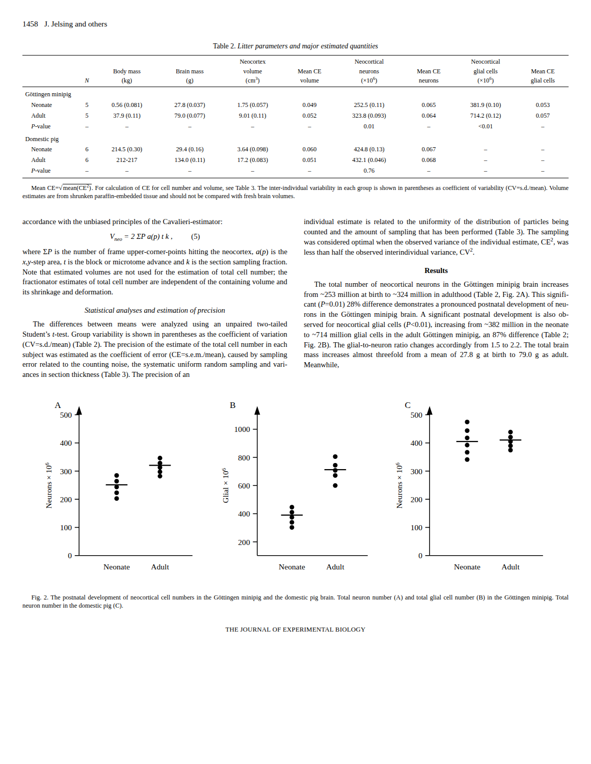1458 J. Jelsing and others
Table 2. Litter parameters and major estimated quantities
| | | | | Neocortex | | Neocortical | | Neocortical | |
| --- | --- | --- | --- | --- | --- | --- | --- | --- | --- |
| | | Body mass | Brain mass | volume | Mean CE | neurons | Mean CE | glial cells | Mean CE |
| | N | (kg) | (g) | (cm 3 ) | volume | (×10 6 ) | neurons | (×10 6 ) | glial cells |
| Göttingen minipig |
| Neonate | 5 | 0.56 (0.081) | 27.8 (0.037) | 1.75 (0.057) | 0.049 | 252.5 (0.11) | 0.065 | 381.9 (0.10) | 0.053 |
| Adult | 5 | 37.9 (0.11) | 79.0 (0.077) | 9.01 (0.11) | 0.052 | 323.8 (0.093) | 0.064 | 714.2 (0.12) | 0.057 |
| P -value | – | – | – | – | – | 0.01 | – | <0.01 | – |
| Domestic pig |
| Neonate | 6 | 214.5 (0.30) | 29.4 (0.16) | 3.64 (0.098) | 0.060 | 424.8 (0.13) | 0.067 | – | – |
| Adult | 6 | 212-217 | 134.0 (0.11) | 17.2 (0.083) | 0.051 | 432.1 (0.046) | 0.068 | – | – |
| P -value | – | – | – | – | – | 0.76 | – | – | – |
Mean CE=√mean(CE2). For calculation of CE for cell number and volume, see Table 3. The inter-individual variability in each group is shown in parentheses as coefficient of variability (CV=s.d./mean). Volume estimates are from shrunken paraffin-embedded tissue and should not be compared with fresh brain volumes.
accordance with the unbiased principles of the Cavalieri-estimator:
Vneo = 2 ΣP a(p) t k , (5)
where ΣP is the number of frame upper-corner-points hitting the neocortex, a(p) is the x,y-step area, t is the block or microtome advance and k is the section sampling fraction. Note that estimated volumes are not used for the estimation of total cell number; the fractionator estimates of total cell number are independent of the containing volume and its shrinkage and deformation.
Statistical analyses and estimation of precision
The differences between means were analyzed using an unpaired two-tailed Student’s t-test. Group variability is shown in parentheses as the coefficient of variation (CV=s.d./mean) (Table 2). The precision of the estimate of the total cell number in each subject was estimated as the coefficient of error (CE=s.e.m./mean), caused by sampling error related to the counting noise, the systematic uniform random sampling and variances in section thickness (Table 3). The precision of an
individual estimate is related to the uniformity of the distribution of particles being counted and the amount of sampling that has been performed (Table 3). The sampling was considered optimal when the observed variance of the individual estimate, CE2, was less than half the observed interindividual variance, CV2.
Results
The total number of neocortical neurons in the Göttingen minipig brain increases from ~253 million at birth to ~324 million in adulthood (Table 2, Fig. 2A). This significant (P=0.01) 28% difference demonstrates a pronounced postnatal development of neurons in the Göttingen minipig brain. A significant postnatal development is also observed for neocortical glial cells (P<0.01), increasing from ~382 million in the neonate to ~714 million glial cells in the adult Göttingen minipig, an 87% difference (Table 2; Fig. 2B). The glial-to-neuron ratio changes accordingly from 1.5 to 2.2. The total brain mass increases almost threefold from a mean of 27.8 g at birth to 79.0 g as adult. Meanwhile,
A 0 100 200 300 400 500 Neurons × 106 Neonate Adult
B 200 400 600 800 1000 Glial × 106 Neonate Adult
C 0 100 200 300 400 500 Neurons × 106 Neonate Adult
Fig. 2. The postnatal development of neocortical cell numbers in the Göttingen minipig and the domestic pig brain. Total neuron number (A) and total glial cell number (B) in the Göttingen minipig. Total neuron number in the domestic pig (C).
THE JOURNAL OF EXPERIMENTAL BIOLOGY